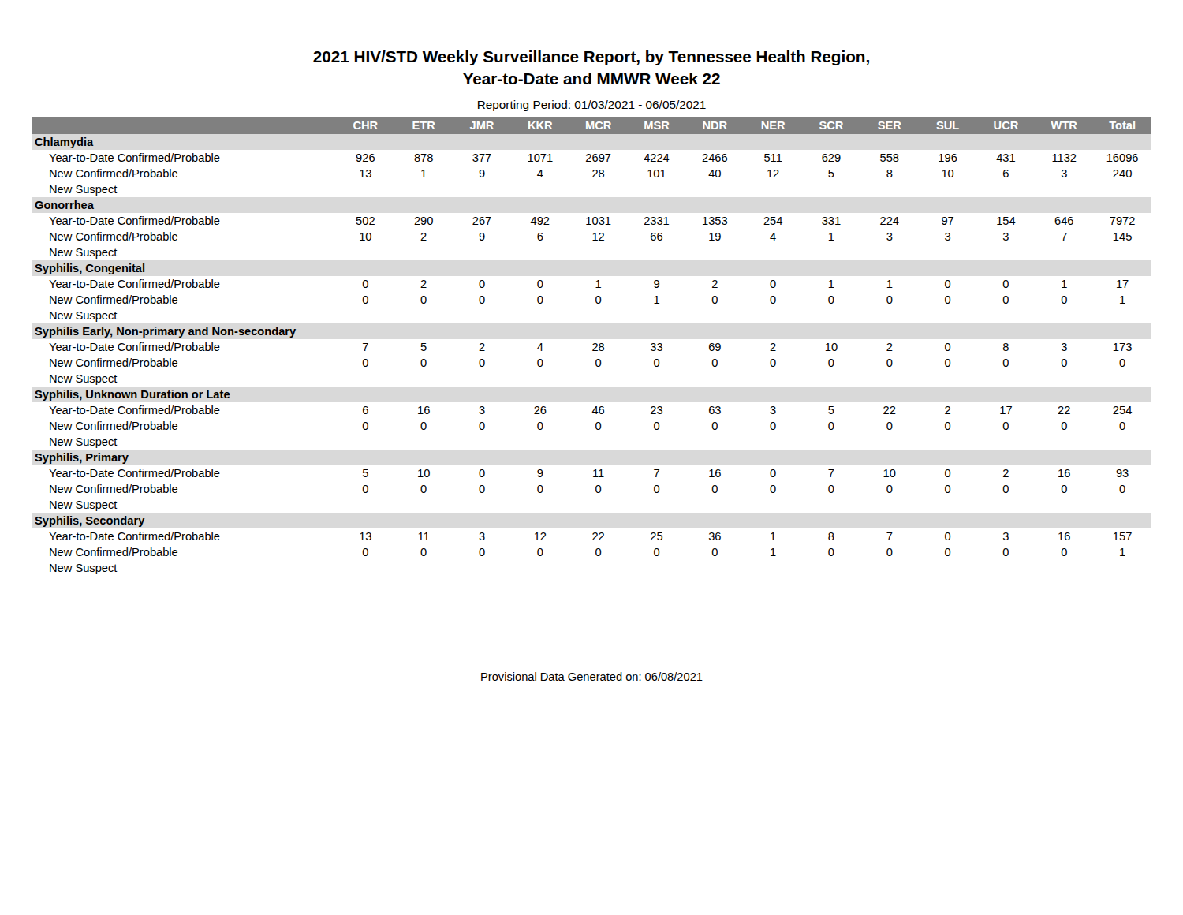2021 HIV/STD Weekly Surveillance Report, by Tennessee Health Region,
Year-to-Date and MMWR Week 22
Reporting Period: 01/03/2021 - 06/05/2021
| | CHR | ETR | JMR | KKR | MCR | MSR | NDR | NER | SCR | SER | SUL | UCR | WTR | Total |
| --- | --- | --- | --- | --- | --- | --- | --- | --- | --- | --- | --- | --- | --- | --- |
| Chlamydia | |
| Year-to-Date Confirmed/Probable | 926 | 878 | 377 | 1071 | 2697 | 4224 | 2466 | 511 | 629 | 558 | 196 | 431 | 1132 | 16096 |
| New Confirmed/Probable | 13 | 1 | 9 | 4 | 28 | 101 | 40 | 12 | 5 | 8 | 10 | 6 | 3 | 240 |
| New Suspect | | | | | | | | | | | | | | |
| Gonorrhea | |
| Year-to-Date Confirmed/Probable | 502 | 290 | 267 | 492 | 1031 | 2331 | 1353 | 254 | 331 | 224 | 97 | 154 | 646 | 7972 |
| New Confirmed/Probable | 10 | 2 | 9 | 6 | 12 | 66 | 19 | 4 | 1 | 3 | 3 | 3 | 7 | 145 |
| New Suspect | | | | | | | | | | | | | | |
| Syphilis, Congenital | |
| Year-to-Date Confirmed/Probable | 0 | 2 | 0 | 0 | 1 | 9 | 2 | 0 | 1 | 1 | 0 | 0 | 1 | 17 |
| New Confirmed/Probable | 0 | 0 | 0 | 0 | 0 | 1 | 0 | 0 | 0 | 0 | 0 | 0 | 0 | 1 |
| New Suspect | | | | | | | | | | | | | | |
| Syphilis Early, Non-primary and Non-secondary | |
| Year-to-Date Confirmed/Probable | 7 | 5 | 2 | 4 | 28 | 33 | 69 | 2 | 10 | 2 | 0 | 8 | 3 | 173 |
| New Confirmed/Probable | 0 | 0 | 0 | 0 | 0 | 0 | 0 | 0 | 0 | 0 | 0 | 0 | 0 | 0 |
| New Suspect | | | | | | | | | | | | | | |
| Syphilis, Unknown Duration or Late | |
| Year-to-Date Confirmed/Probable | 6 | 16 | 3 | 26 | 46 | 23 | 63 | 3 | 5 | 22 | 2 | 17 | 22 | 254 |
| New Confirmed/Probable | 0 | 0 | 0 | 0 | 0 | 0 | 0 | 0 | 0 | 0 | 0 | 0 | 0 | 0 |
| New Suspect | | | | | | | | | | | | | | |
| Syphilis, Primary | |
| Year-to-Date Confirmed/Probable | 5 | 10 | 0 | 9 | 11 | 7 | 16 | 0 | 7 | 10 | 0 | 2 | 16 | 93 |
| New Confirmed/Probable | 0 | 0 | 0 | 0 | 0 | 0 | 0 | 0 | 0 | 0 | 0 | 0 | 0 | 0 |
| New Suspect | | | | | | | | | | | | | | |
| Syphilis, Secondary | |
| Year-to-Date Confirmed/Probable | 13 | 11 | 3 | 12 | 22 | 25 | 36 | 1 | 8 | 7 | 0 | 3 | 16 | 157 |
| New Confirmed/Probable | 0 | 0 | 0 | 0 | 0 | 0 | 0 | 1 | 0 | 0 | 0 | 0 | 0 | 1 |
| New Suspect | | | | | | | | | | | | | | |
Provisional Data Generated on: 06/08/2021